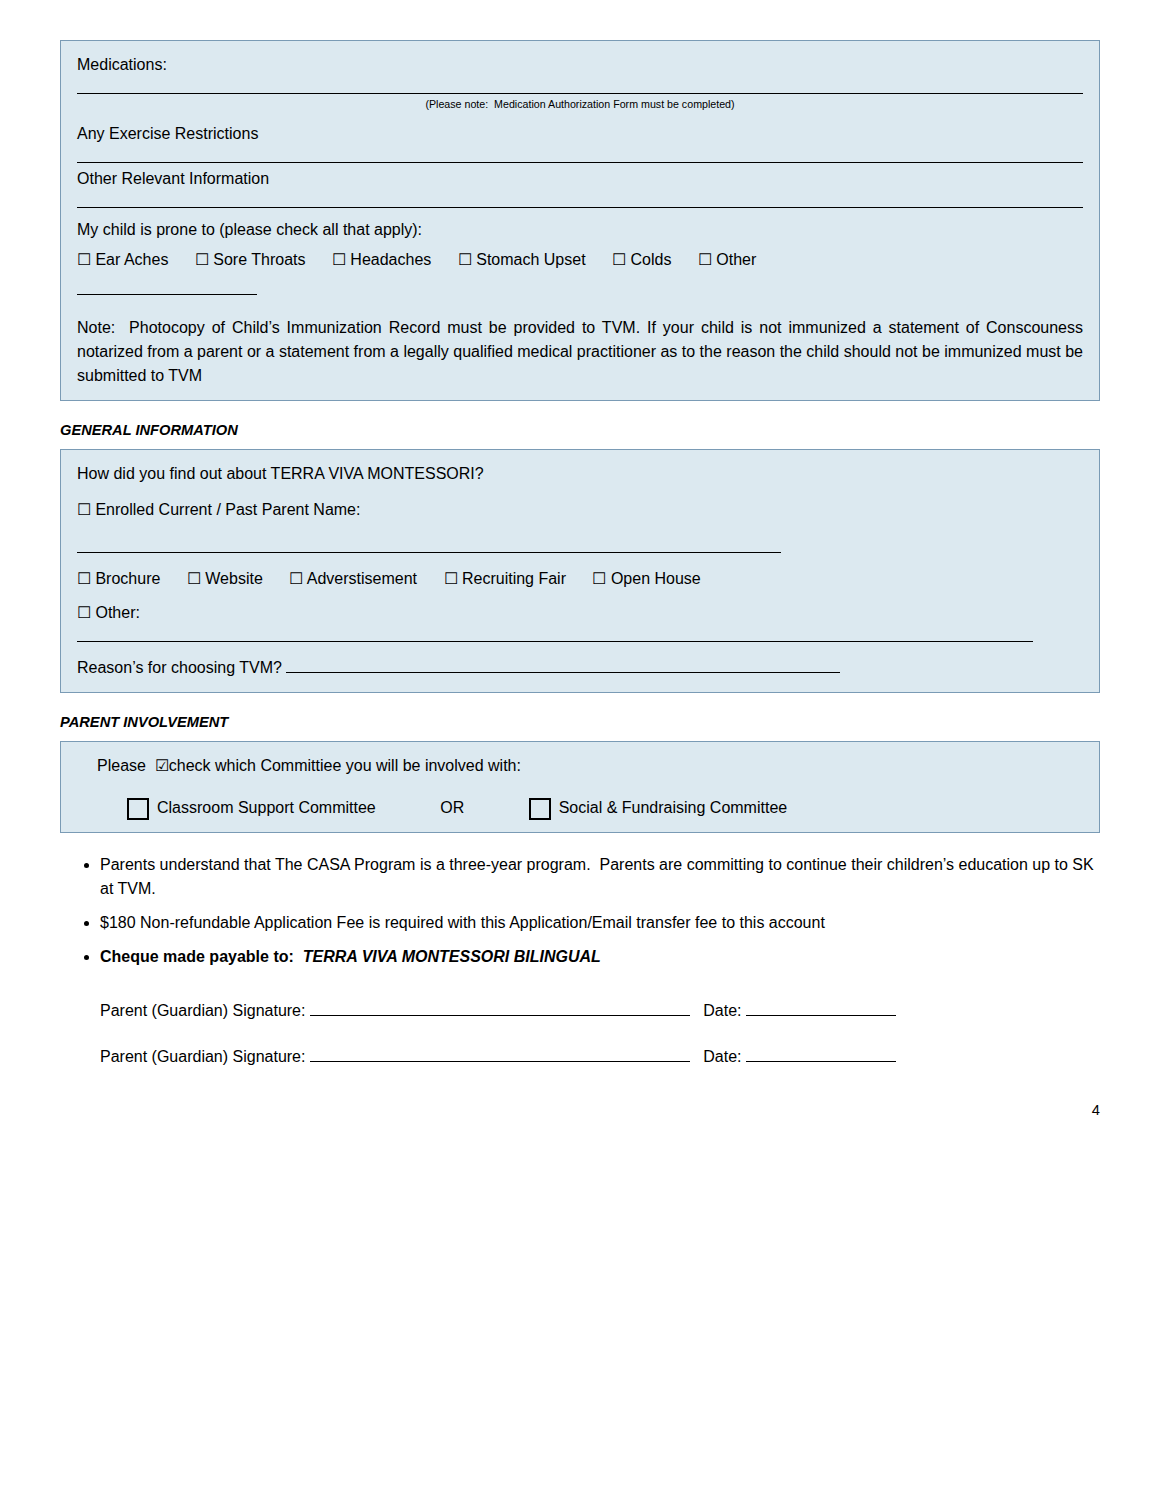Medications:
(Please note: Medication Authorization Form must be completed)
Any Exercise Restrictions
Other Relevant Information
My child is prone to (please check all that apply):
☐ Ear Aches ☐ Sore Throats ☐ Headaches ☐ Stomach Upset ☐ Colds ☐ Other
Note: Photocopy of Child’s Immunization Record must be provided to TVM. If your child is not immunized a statement of Conscouness notarized from a parent or a statement from a legally qualified medical practitioner as to the reason the child should not be immunized must be submitted to TVM
GENERAL INFORMATION
How did you find out about TERRA VIVA MONTESSORI?
☐ Enrolled Current / Past Parent Name:
☐ Brochure ☐ Website ☐ Adverstisement ☐ Recruiting Fair ☐ Open House
☐ Other:
Reason’s for choosing TVM?
PARENT INVOLVEMENT
Please ☑check which Committiee you will be involved with:
Classroom Support Committee OR Social & Fundraising Committee
Parents understand that The CASA Program is a three-year program. Parents are committing to continue their children’s education up to SK at TVM.
$180 Non-refundable Application Fee is required with this Application/Email transfer fee to this account
Cheque made payable to: TERRA VIVA MONTESSORI BILINGUAL
Parent (Guardian) Signature: Date:
Parent (Guardian) Signature: Date:
4